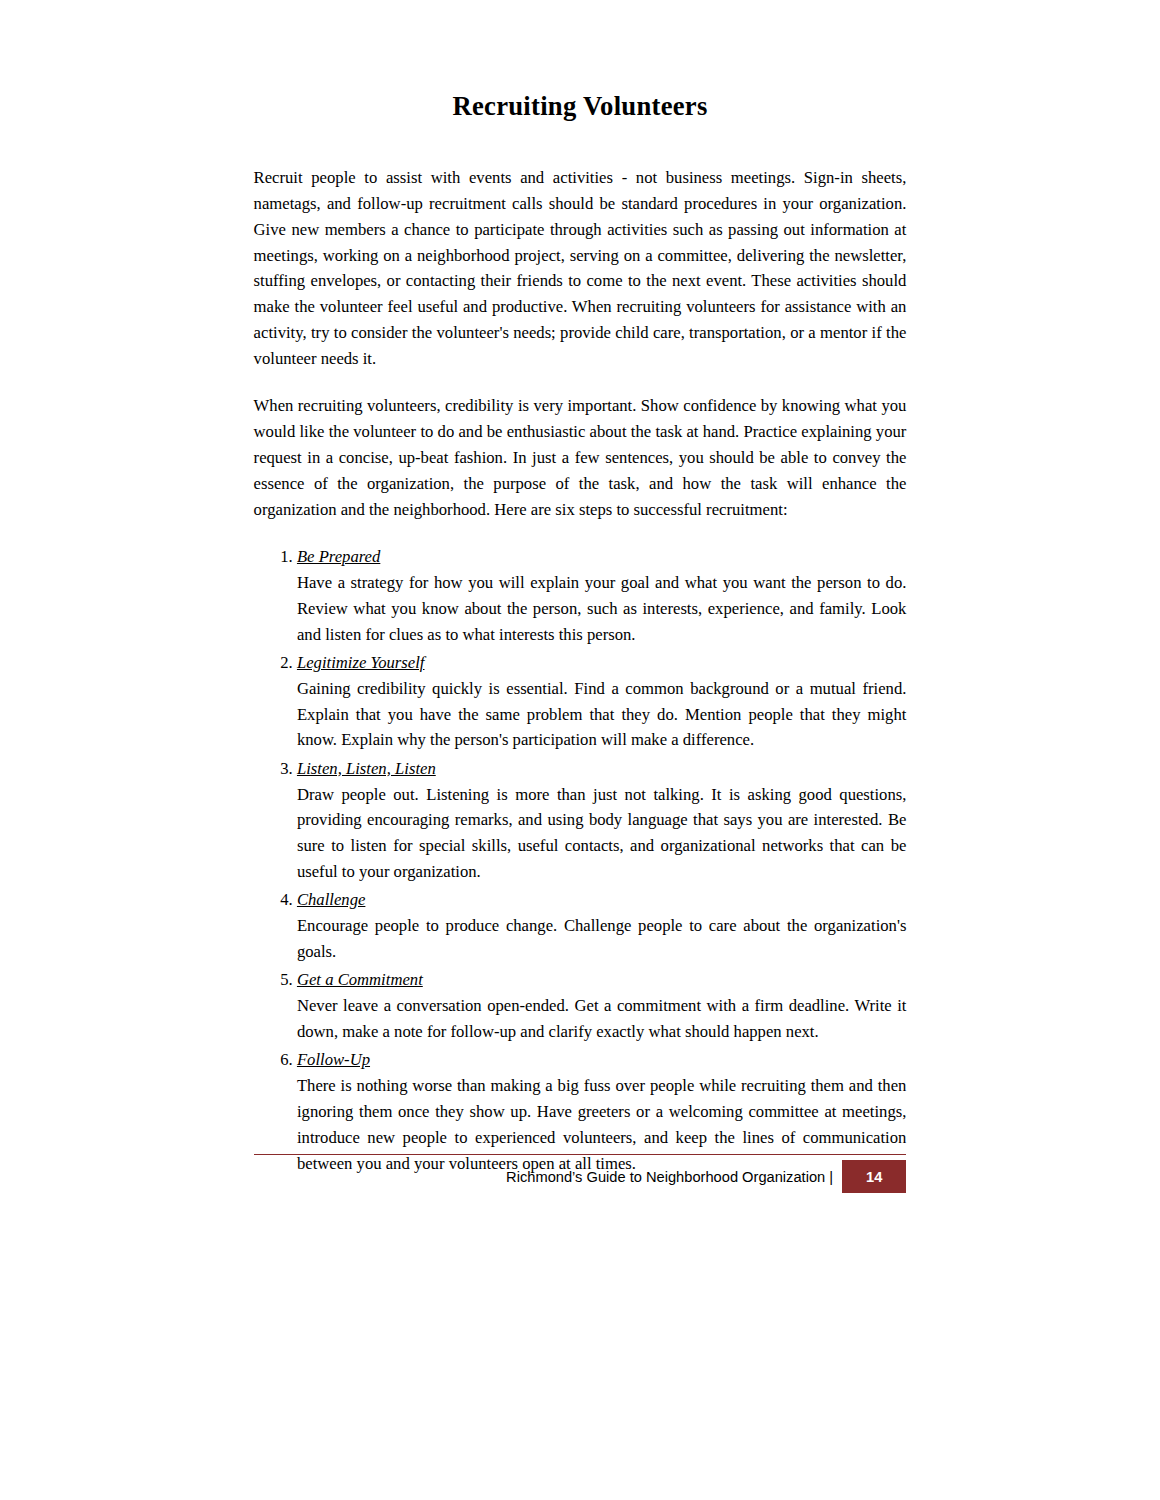Recruiting Volunteers
Recruit people to assist with events and activities - not business meetings. Sign-in sheets, nametags, and follow-up recruitment calls should be standard procedures in your organization. Give new members a chance to participate through activities such as passing out information at meetings, working on a neighborhood project, serving on a committee, delivering the newsletter, stuffing envelopes, or contacting their friends to come to the next event. These activities should make the volunteer feel useful and productive. When recruiting volunteers for assistance with an activity, try to consider the volunteer's needs; provide child care, transportation, or a mentor if the volunteer needs it.
When recruiting volunteers, credibility is very important. Show confidence by knowing what you would like the volunteer to do and be enthusiastic about the task at hand. Practice explaining your request in a concise, up-beat fashion. In just a few sentences, you should be able to convey the essence of the organization, the purpose of the task, and how the task will enhance the organization and the neighborhood. Here are six steps to successful recruitment:
Be Prepared
Have a strategy for how you will explain your goal and what you want the person to do. Review what you know about the person, such as interests, experience, and family. Look and listen for clues as to what interests this person.
Legitimize Yourself
Gaining credibility quickly is essential. Find a common background or a mutual friend. Explain that you have the same problem that they do. Mention people that they might know. Explain why the person's participation will make a difference.
Listen, Listen, Listen
Draw people out. Listening is more than just not talking. It is asking good questions, providing encouraging remarks, and using body language that says you are interested. Be sure to listen for special skills, useful contacts, and organizational networks that can be useful to your organization.
Challenge
Encourage people to produce change. Challenge people to care about the organization's goals.
Get a Commitment
Never leave a conversation open-ended. Get a commitment with a firm deadline. Write it down, make a note for follow-up and clarify exactly what should happen next.
Follow-Up
There is nothing worse than making a big fuss over people while recruiting them and then ignoring them once they show up. Have greeters or a welcoming committee at meetings, introduce new people to experienced volunteers, and keep the lines of communication between you and your volunteers open at all times.
Richmond’s Guide to Neighborhood Organization |
14